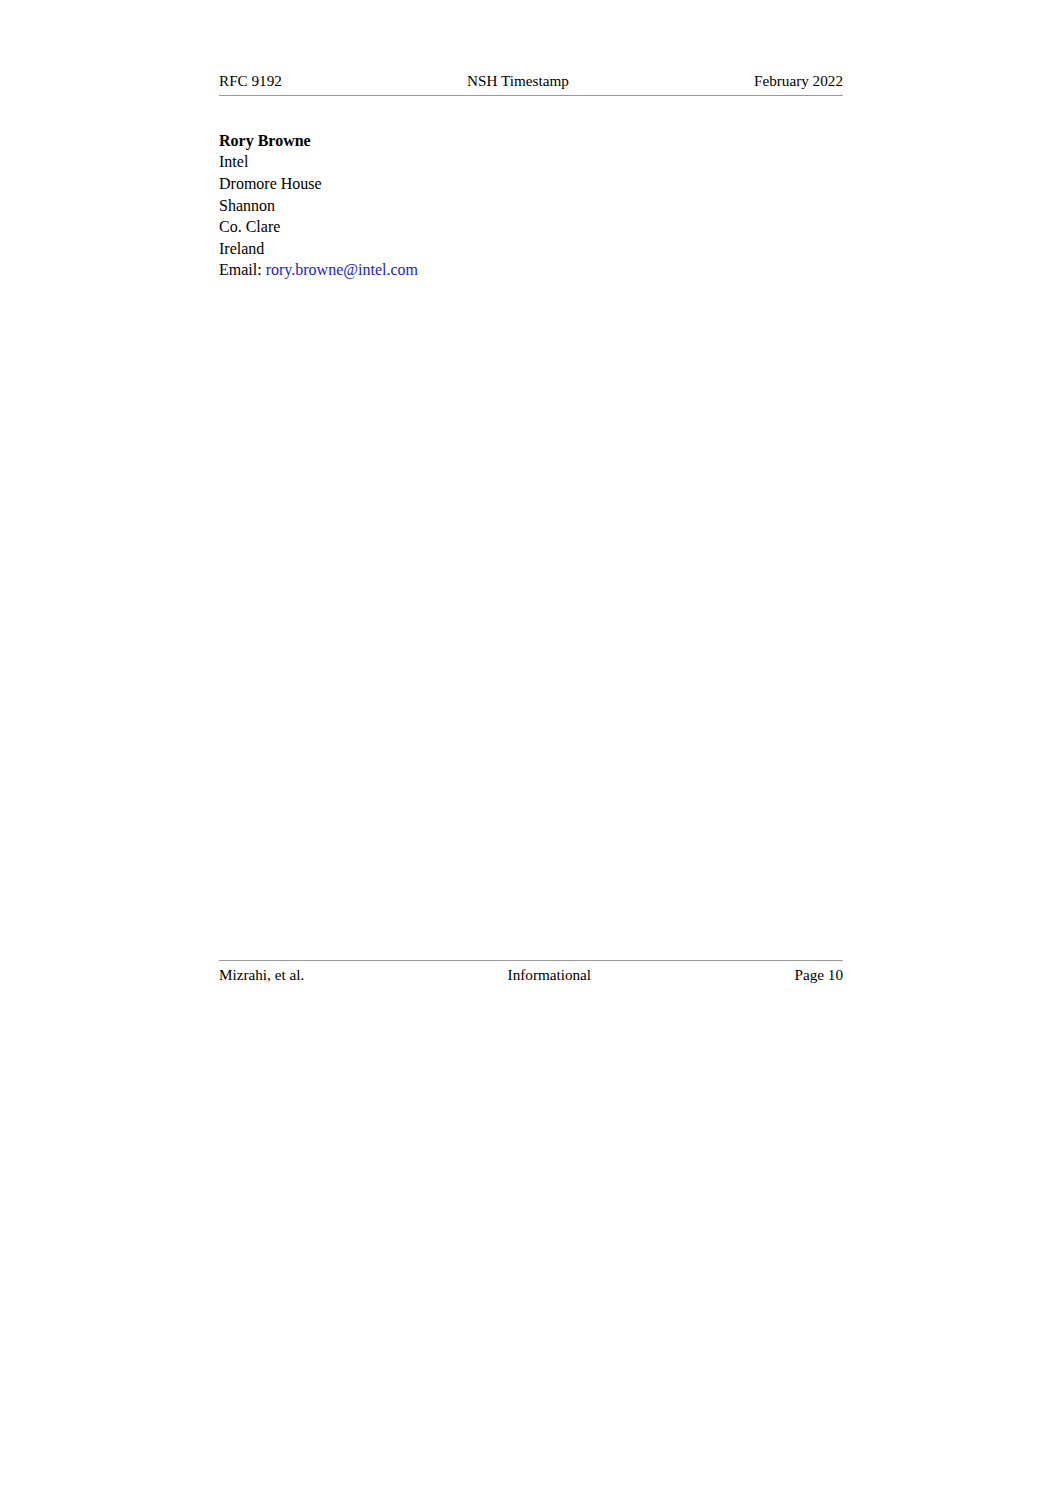RFC 9192
NSH Timestamp
February 2022
Rory Browne Intel Dromore House Shannon Co. Clare Ireland Email: rory.browne@intel.com
Mizrahi, et al.
Informational
Page 10